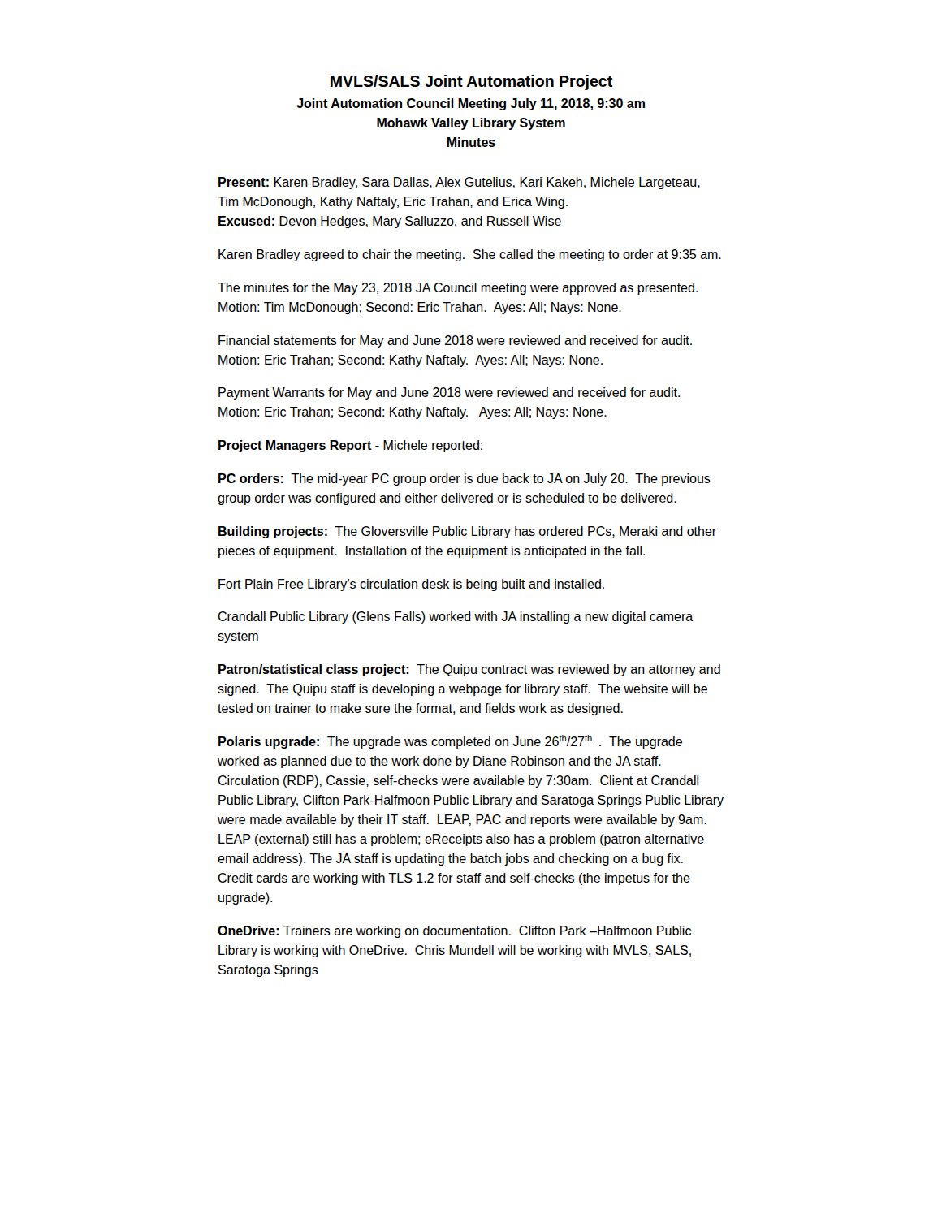MVLS/SALS Joint Automation Project Joint Automation Council Meeting July 11, 2018, 9:30 am Mohawk Valley Library System Minutes
Present: Karen Bradley, Sara Dallas, Alex Gutelius, Kari Kakeh, Michele Largeteau, Tim McDonough, Kathy Naftaly, Eric Trahan, and Erica Wing.
Excused: Devon Hedges, Mary Salluzzo, and Russell Wise
Karen Bradley agreed to chair the meeting. She called the meeting to order at 9:35 am.
The minutes for the May 23, 2018 JA Council meeting were approved as presented. Motion: Tim McDonough; Second: Eric Trahan. Ayes: All; Nays: None.
Financial statements for May and June 2018 were reviewed and received for audit. Motion: Eric Trahan; Second: Kathy Naftaly. Ayes: All; Nays: None.
Payment Warrants for May and June 2018 were reviewed and received for audit. Motion: Eric Trahan; Second: Kathy Naftaly. Ayes: All; Nays: None.
Project Managers Report - Michele reported:
PC orders: The mid-year PC group order is due back to JA on July 20. The previous group order was configured and either delivered or is scheduled to be delivered.
Building projects: The Gloversville Public Library has ordered PCs, Meraki and other pieces of equipment. Installation of the equipment is anticipated in the fall.
Fort Plain Free Library’s circulation desk is being built and installed.
Crandall Public Library (Glens Falls) worked with JA installing a new digital camera system
Patron/statistical class project: The Quipu contract was reviewed by an attorney and signed. The Quipu staff is developing a webpage for library staff. The website will be tested on trainer to make sure the format, and fields work as designed.
Polaris upgrade: The upgrade was completed on June 26th/27th. . The upgrade worked as planned due to the work done by Diane Robinson and the JA staff. Circulation (RDP), Cassie, self-checks were available by 7:30am. Client at Crandall Public Library, Clifton Park-Halfmoon Public Library and Saratoga Springs Public Library were made available by their IT staff. LEAP, PAC and reports were available by 9am. LEAP (external) still has a problem; eReceipts also has a problem (patron alternative email address). The JA staff is updating the batch jobs and checking on a bug fix. Credit cards are working with TLS 1.2 for staff and self-checks (the impetus for the upgrade).
OneDrive: Trainers are working on documentation. Clifton Park –Halfmoon Public Library is working with OneDrive. Chris Mundell will be working with MVLS, SALS, Saratoga Springs